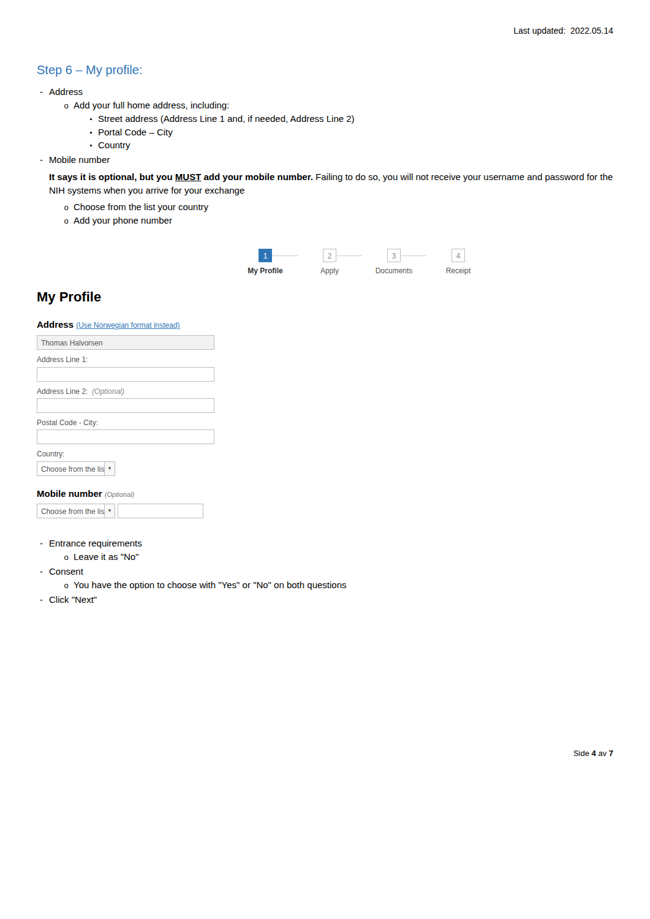Last updated: 2022.05.14
Step 6 – My profile:
Address
Add your full home address, including:
Street address (Address Line 1 and, if needed, Address Line 2)
Portal Code – City
Country
Mobile number
It says it is optional, but you MUST add your mobile number. Failing to do so, you will not receive your username and password for the NIH systems when you arrive for your exchange
Choose from the list your country
Add your phone number
1
My Profile
2
Apply
3
Documents
4
Receipt
My Profile
Address (Use Norwegian format instead)
Thomas Halvorsen
Address Line 1:
Address Line 2: (Optional)
Postal Code - City:
Country:
Choose from the list▼
Mobile number (Optional)
Choose from the list▼
Entrance requirements
Leave it as "No"
Consent
You have the option to choose with "Yes" or "No" on both questions
Click "Next"
Side 4 av 7